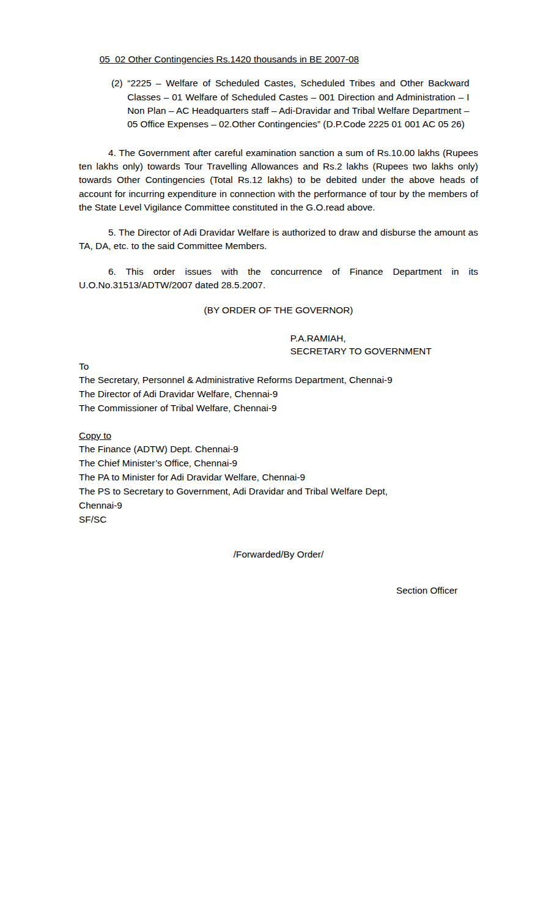05 02 Other Contingencies Rs.1420 thousands in BE 2007-08
(2) “2225 – Welfare of Scheduled Castes, Scheduled Tribes and Other Backward Classes – 01 Welfare of Scheduled Castes – 001 Direction and Administration – I Non Plan – AC Headquarters staff – Adi-Dravidar and Tribal Welfare Department – 05 Office Expenses – 02.Other Contingencies” (D.P.Code 2225 01 001 AC 05 26)
4. The Government after careful examination sanction a sum of Rs.10.00 lakhs (Rupees ten lakhs only) towards Tour Travelling Allowances and Rs.2 lakhs (Rupees two lakhs only) towards Other Contingencies (Total Rs.12 lakhs) to be debited under the above heads of account for incurring expenditure in connection with the performance of tour by the members of the State Level Vigilance Committee constituted in the G.O.read above.
5. The Director of Adi Dravidar Welfare is authorized to draw and disburse the amount as TA, DA, etc. to the said Committee Members.
6. This order issues with the concurrence of Finance Department in its U.O.No.31513/ADTW/2007 dated 28.5.2007.
(BY ORDER OF THE GOVERNOR)
P.A.RAMIAH,
SECRETARY TO GOVERNMENT
To
The Secretary, Personnel & Administrative Reforms Department, Chennai-9
The Director of Adi Dravidar Welfare, Chennai-9
The Commissioner of Tribal Welfare, Chennai-9
Copy to
The Finance (ADTW) Dept. Chennai-9
The Chief Minister’s Office, Chennai-9
The PA to Minister for Adi Dravidar Welfare, Chennai-9
The PS to Secretary to Government, Adi Dravidar and Tribal Welfare Dept,
Chennai-9
SF/SC
/Forwarded/By Order/
Section Officer